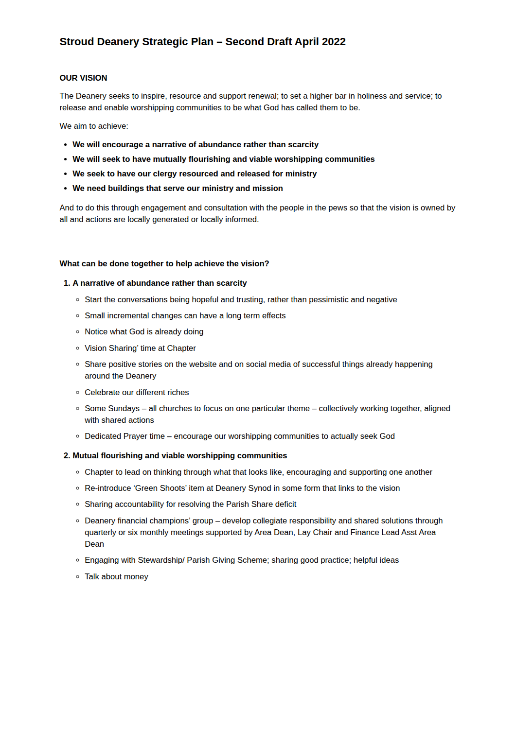Stroud Deanery Strategic Plan – Second Draft April 2022
OUR VISION
The Deanery seeks to inspire, resource and support renewal; to set a higher bar in holiness and service; to release and enable worshipping communities to be what God has called them to be.
We aim to achieve:
We will encourage a narrative of abundance rather than scarcity
We will seek to have mutually flourishing and viable worshipping communities
We seek to have our clergy resourced and released for ministry
We need buildings that serve our ministry and mission
And to do this through engagement and consultation with the people in the pews so that the vision is owned by all and actions are locally generated or locally informed.
What can be done together to help achieve the vision?
A narrative of abundance rather than scarcity
Start the conversations being hopeful and trusting, rather than pessimistic and negative
Small incremental changes can have a long term effects
Notice what God is already doing
Vision Sharing’ time at Chapter
Share positive stories on the website and on social media of successful things already happening around the Deanery
Celebrate our different riches
Some Sundays – all churches to focus on one particular theme – collectively working together, aligned with shared actions
Dedicated Prayer time – encourage our worshipping communities to actually seek God
Mutual flourishing and viable worshipping communities
Chapter to lead on thinking through what that looks like, encouraging and supporting one another
Re-introduce ‘Green Shoots’ item at Deanery Synod in some form that links to the vision
Sharing accountability for resolving the Parish Share deficit
Deanery financial champions’ group – develop collegiate responsibility and shared solutions through quarterly or six monthly meetings supported by Area Dean, Lay Chair and Finance Lead Asst Area Dean
Engaging with Stewardship/ Parish Giving Scheme; sharing good practice; helpful ideas
Talk about money